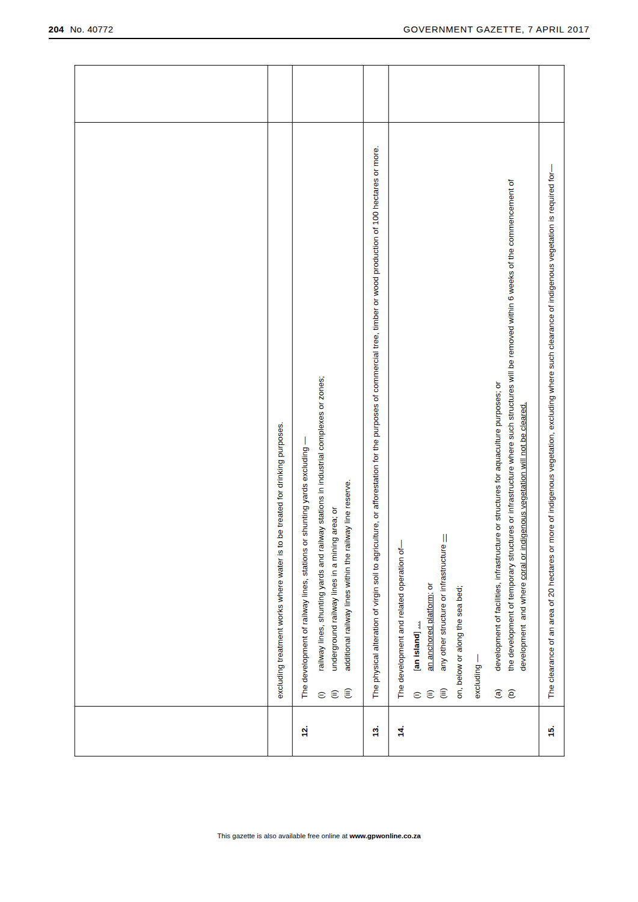204 No. 40772 Government Gazette, 7 April 2017
| | excluding treatment works where water is to be treated for drinking purposes. | |
| 12. | The development of railway lines, stations or shunting yards excluding — (i) railway lines, shunting yards and railway stations in industrial complexes or zones; (ii) underground railway lines in a mining area; or (iii) additional railway lines within the railway line reserve. | |
| 13. | The physical alteration of virgin soil to agriculture, or afforestation for the purposes of commercial tree, timber or wood production of 100 hectares or more. | |
| 14. | The development and related operation of— (i) [ an island ] … (ii) an anchored platform; or (iii) any other structure or infrastructure — on, below or along the sea bed; excluding — (a) development of facilities, infrastructure or structures for aquaculture purposes; or (b) the development of temporary structures or infrastructure where such structures will be removed within 6 weeks of the commencement of development and where coral or indigenous vegetation will not be cleared. | |
| 15. | The clearance of an area of 20 hectares or more of indigenous vegetation, excluding where such clearance of indigenous vegetation is required for— | |
This gazette is also available free online at www.gpwonline.co.za